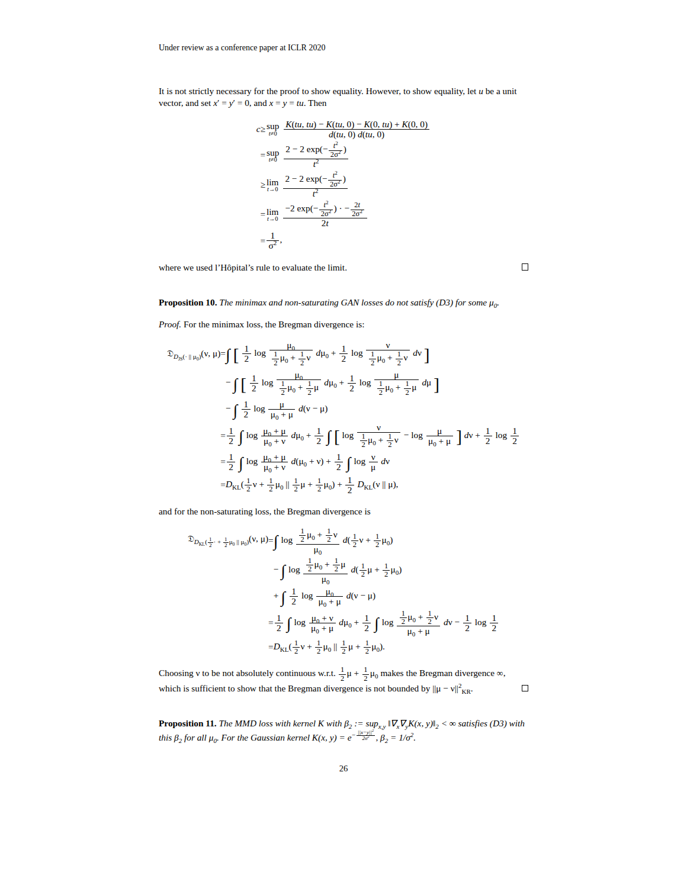Under review as a conference paper at ICLR 2020
It is not strictly necessary for the proof to show equality. However, to show equality, let u be a unit vector, and set x′ = y′ = 0, and x = y = tu. Then
| c | ≥ | sup t ≠0 K ( tu , tu ) − K ( tu , 0) − K (0, tu ) + K (0, 0) d ( tu , 0) d ( tu , 0) |
| | = | sup t ≠0 2 − 2 exp(− t 2 2σ 2 ) t 2 |
| | ≥ | lim t →0 2 − 2 exp(− t 2 2σ 2 ) t 2 |
| | = | lim t →0 −2 exp(− t 2 2σ 2 ) · − 2 t 2σ 2 2 t |
| | = | 1 σ 2 , |
where we used l’Hôpital’s rule to evaluate the limit.
Proposition 10. The minimax and non-saturating GAN losses do not satisfy (D3) for some μ0.
Proof. For the minimax loss, the Bregman divergence is:
| 𝔇 D JS (· // μ 0 ) (ν, μ) | = | ∫ [ 1 2 log μ 0 1 2 μ 0 + 1 2 ν d μ 0 + 1 2 log ν 1 2 μ 0 + 1 2 ν d ν ] |
| | | − ∫ [ 1 2 log μ 0 1 2 μ 0 + 1 2 μ d μ 0 + 1 2 log μ 1 2 μ 0 + 1 2 μ d μ ] |
| | | − ∫ 1 2 log μ μ 0 + μ d (ν − μ) |
| | = | 1 2 ∫ log μ 0 + μ μ 0 + ν d μ 0 + 1 2 ∫ [ log ν 1 2 μ 0 + 1 2 ν − log μ μ 0 + μ ] d ν + 1 2 log 1 2 |
| | = | 1 2 ∫ log μ 0 + μ μ 0 + ν d (μ 0 + ν) + 1 2 ∫ log ν μ d ν |
| | = | D KL ( 1 2 ν + 1 2 μ 0 // 1 2 μ + 1 2 μ 0 ) + 1 2 D KL (ν // μ), |
and for the non-saturating loss, the Bregman divergence is
| 𝔇 D KL ( 1 2 · + 1 2 μ 0 // μ 0 ) (ν, μ) | = | ∫ log 1 2 μ 0 + 1 2 ν μ 0 d ( 1 2 ν + 1 2 μ 0 ) |
| | | − ∫ log 1 2 μ 0 + 1 2 μ μ 0 d ( 1 2 μ + 1 2 μ 0 ) |
| | | + ∫ 1 2 log μ 0 μ 0 + μ d (ν − μ) |
| | = | 1 2 ∫ log μ 0 + ν μ 0 + μ d μ 0 + 1 2 ∫ log 1 2 μ 0 + 1 2 ν μ 0 + μ d ν − 1 2 log 1 2 |
| | = | D KL ( 1 2 ν + 1 2 μ 0 // 1 2 μ + 1 2 μ 0 ). |
Choosing ν to be not absolutely continuous w.r.t. 12μ + 12μ0 makes the Bregman divergence ∞, which is sufficient to show that the Bregman divergence is not bounded by ||μ − ν||2KR.
Proposition 11. The MMD loss with kernel K with β2 := supx,y ‖∇x∇yK(x, y)‖2 < ∞ satisfies (D3) with this β2 for all μ0. For the Gaussian kernel K(x, y) = e−||x−y||22σ2, β2 = 1/σ2.
26